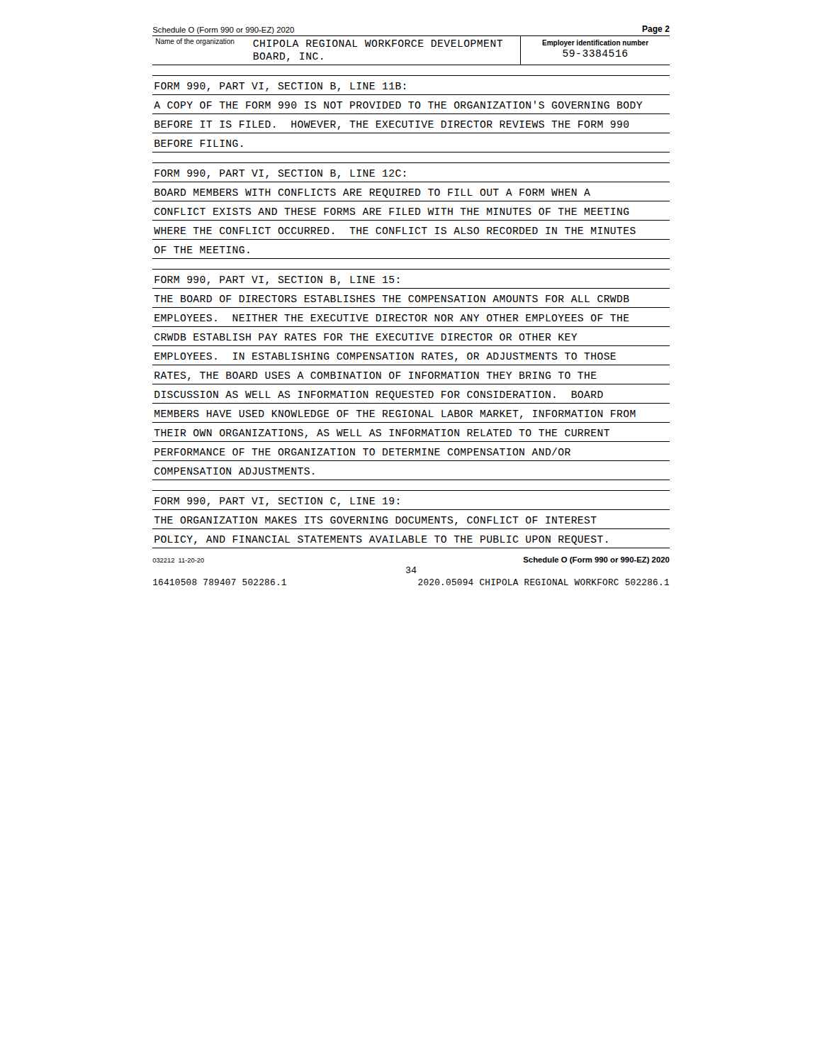Schedule O (Form 990 or 990-EZ) 2020 Page 2
| Name of the organization | CHIPOLA REGIONAL WORKFORCE DEVELOPMENT BOARD, INC. | Employer identification number 59-3384516 |
FORM 990, PART VI, SECTION B, LINE 11B:
A COPY OF THE FORM 990 IS NOT PROVIDED TO THE ORGANIZATION'S GOVERNING BODY
BEFORE IT IS FILED. HOWEVER, THE EXECUTIVE DIRECTOR REVIEWS THE FORM 990
BEFORE FILING.
FORM 990, PART VI, SECTION B, LINE 12C:
BOARD MEMBERS WITH CONFLICTS ARE REQUIRED TO FILL OUT A FORM WHEN A
CONFLICT EXISTS AND THESE FORMS ARE FILED WITH THE MINUTES OF THE MEETING
WHERE THE CONFLICT OCCURRED. THE CONFLICT IS ALSO RECORDED IN THE MINUTES
OF THE MEETING.
FORM 990, PART VI, SECTION B, LINE 15:
THE BOARD OF DIRECTORS ESTABLISHES THE COMPENSATION AMOUNTS FOR ALL CRWDB
EMPLOYEES. NEITHER THE EXECUTIVE DIRECTOR NOR ANY OTHER EMPLOYEES OF THE
CRWDB ESTABLISH PAY RATES FOR THE EXECUTIVE DIRECTOR OR OTHER KEY
EMPLOYEES. IN ESTABLISHING COMPENSATION RATES, OR ADJUSTMENTS TO THOSE
RATES, THE BOARD USES A COMBINATION OF INFORMATION THEY BRING TO THE
DISCUSSION AS WELL AS INFORMATION REQUESTED FOR CONSIDERATION. BOARD
MEMBERS HAVE USED KNOWLEDGE OF THE REGIONAL LABOR MARKET, INFORMATION FROM
THEIR OWN ORGANIZATIONS, AS WELL AS INFORMATION RELATED TO THE CURRENT
PERFORMANCE OF THE ORGANIZATION TO DETERMINE COMPENSATION AND/OR
COMPENSATION ADJUSTMENTS.
FORM 990, PART VI, SECTION C, LINE 19:
THE ORGANIZATION MAKES ITS GOVERNING DOCUMENTS, CONFLICT OF INTEREST
POLICY, AND FINANCIAL STATEMENTS AVAILABLE TO THE PUBLIC UPON REQUEST.
032212 11-20-20 Schedule O (Form 990 or 990-EZ) 2020
34
16410508 789407 502286.1 2020.05094 CHIPOLA REGIONAL WORKFORC 502286.1